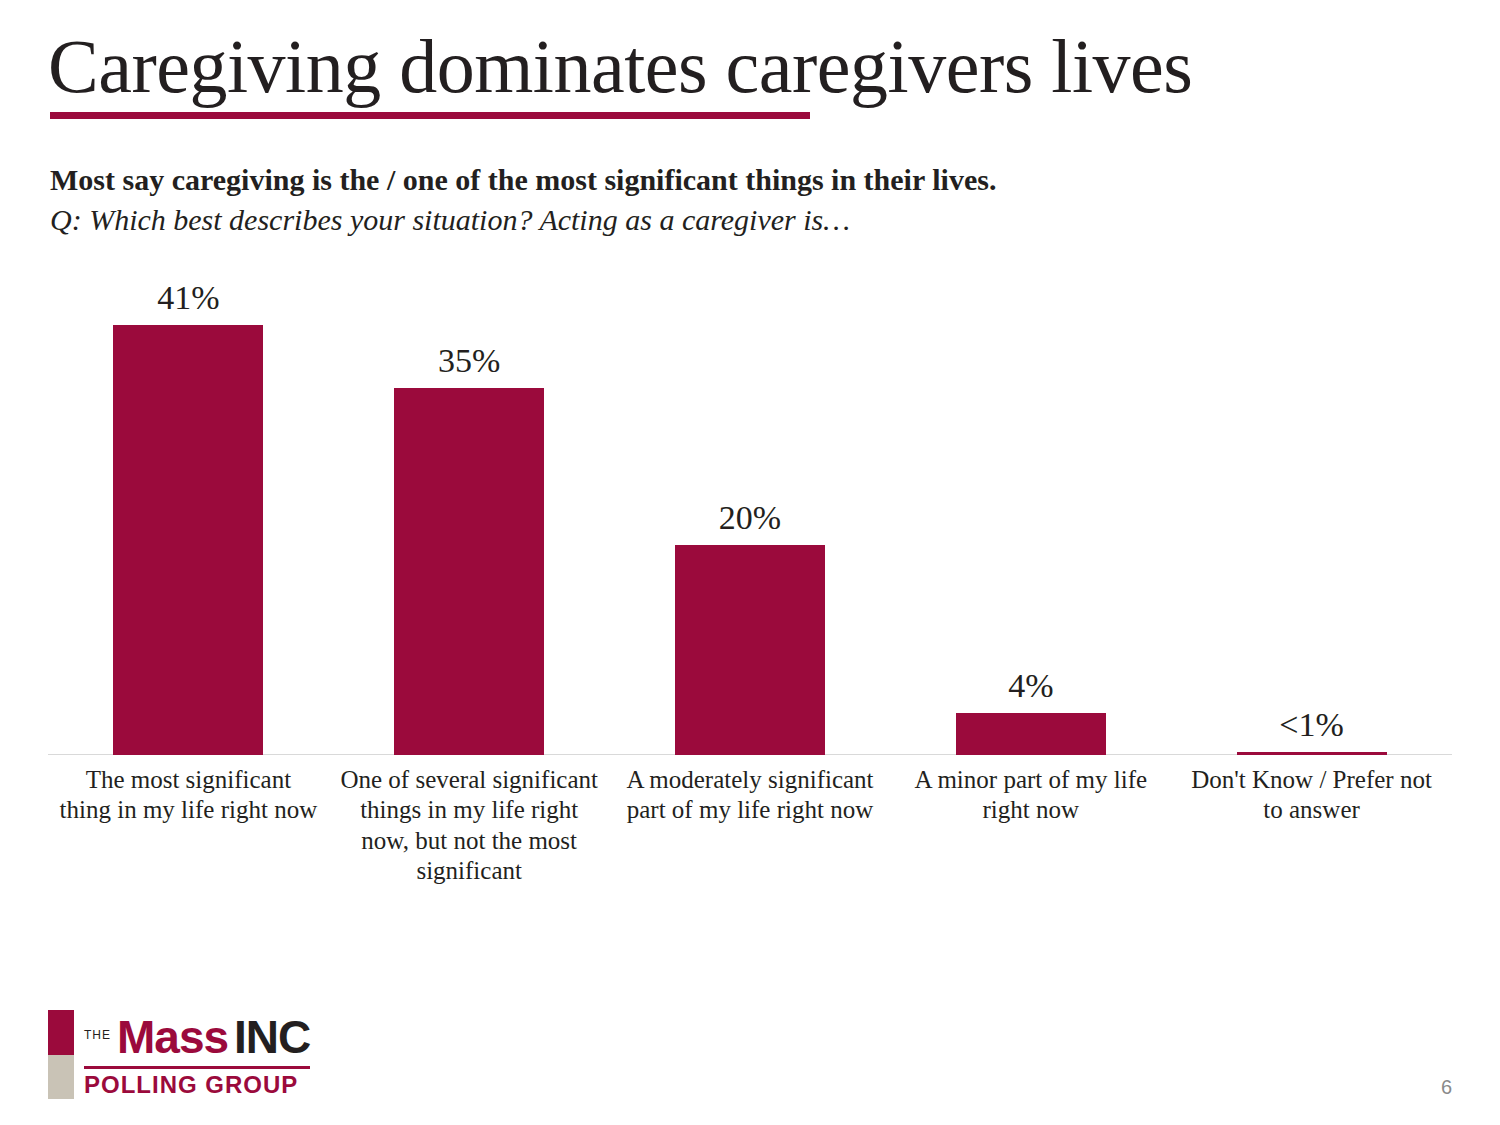Caregiving dominates caregivers lives
Most say caregiving is the / one of the most significant things in their lives.
Q: Which best describes your situation? Acting as a caregiver is…
41%
35%
20%
4%
<1%
The most significant thing in my life right now
One of several significant things in my life right now, but not the most significant
A moderately significant part of my life right now
A minor part of my life right now
Don't Know / Prefer not to answer
THE Mass INC
POLLING GROUP
6